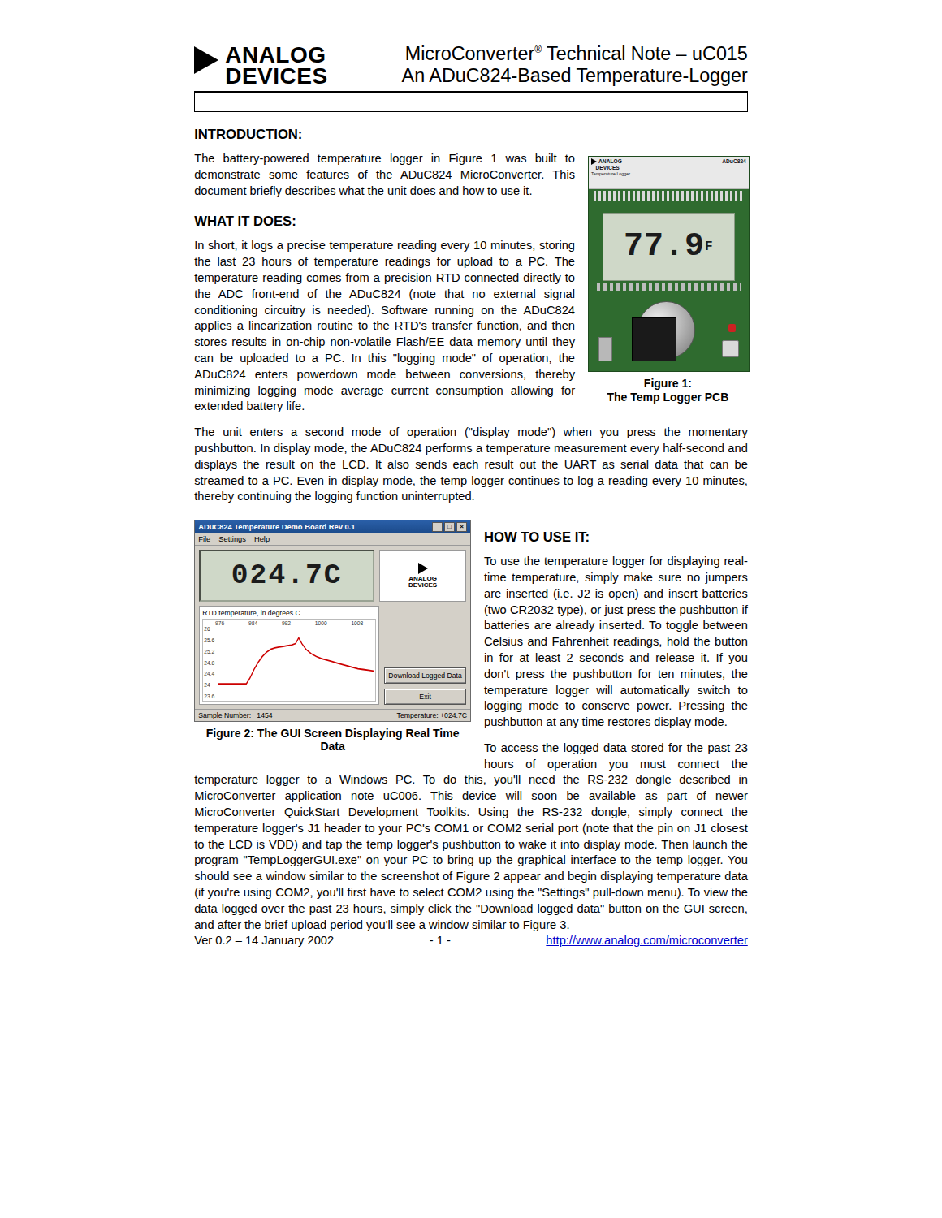ANALOG
DEVICES
MicroConverter® Technical Note – uC015
An ADuC824-Based Temperature-Logger
INTRODUCTION:
ANALOG
DEVICES ADuC824
Temperature Logger
77.9F
Figure 1:
The Temp Logger PCB
The battery-powered temperature logger in Figure 1 was built to demonstrate some features of the ADuC824 MicroConverter. This document briefly describes what the unit does and how to use it.
WHAT IT DOES:
In short, it logs a precise temperature reading every 10 minutes, storing the last 23 hours of temperature readings for upload to a PC. The temperature reading comes from a precision RTD connected directly to the ADC front-end of the ADuC824 (note that no external signal conditioning circuitry is needed). Software running on the ADuC824 applies a linearization routine to the RTD's transfer function, and then stores results in on-chip non-volatile Flash/EE data memory until they can be uploaded to a PC. In this "logging mode" of operation, the ADuC824 enters powerdown mode between conversions, thereby minimizing logging mode average current consumption allowing for extended battery life.
The unit enters a second mode of operation ("display mode") when you press the momentary pushbutton. In display mode, the ADuC824 performs a temperature measurement every half-second and displays the result on the LCD. It also sends each result out the UART as serial data that can be streamed to a PC. Even in display mode, the temp logger continues to log a reading every 10 minutes, thereby continuing the logging function uninterrupted.
ADuC824 Temperature Demo Board Rev 0.1 _□×
File Settings Help
024.7C
ANALOG
DEVICES
RTD temperature, in degrees C
97698499210001008
2625.625.224.824.42423.6
Download Logged Data
Exit
Sample Number: 1454 Temperature: +024.7C
Figure 2: The GUI Screen Displaying Real Time Data
HOW TO USE IT:
To use the temperature logger for displaying real-time temperature, simply make sure no jumpers are inserted (i.e. J2 is open) and insert batteries (two CR2032 type), or just press the pushbutton if batteries are already inserted. To toggle between Celsius and Fahrenheit readings, hold the button in for at least 2 seconds and release it. If you don't press the pushbutton for ten minutes, the temperature logger will automatically switch to logging mode to conserve power. Pressing the pushbutton at any time restores display mode.
To access the logged data stored for the past 23 hours of operation you must connect the temperature logger to a Windows PC. To do this, you'll need the RS-232 dongle described in MicroConverter application note uC006. This device will soon be available as part of newer MicroConverter QuickStart Development Toolkits. Using the RS-232 dongle, simply connect the temperature logger's J1 header to your PC's COM1 or COM2 serial port (note that the pin on J1 closest to the LCD is VDD) and tap the temp logger's pushbutton to wake it into display mode. Then launch the program "TempLoggerGUI.exe" on your PC to bring up the graphical interface to the temp logger. You should see a window similar to the screenshot of Figure 2 appear and begin displaying temperature data (if you're using COM2, you'll first have to select COM2 using the "Settings" pull-down menu). To view the data logged over the past 23 hours, simply click the "Download logged data" button on the GUI screen, and after the brief upload period you'll see a window similar to Figure 3.
Ver 0.2 – 14 January 2002
- 1 -
http://www.analog.com/microconverter